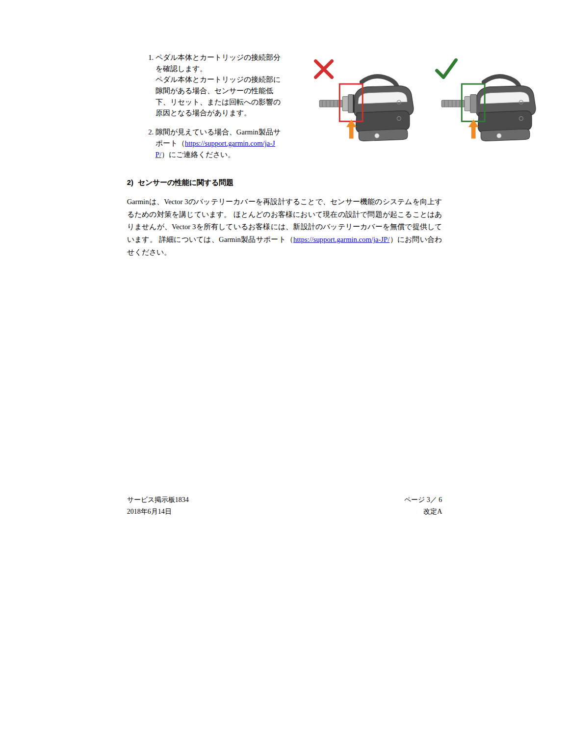ペダル本体とカートリッジの接続部分を確認します。
ペダル本体とカートリッジの接続部に隙間がある場合、センサーの性能低下、リセット、または回転への影響の原因となる場合があります。
隙間が見えている場合、Garmin製品サポート（https://support.garmin.com/ja-JP/）にご連絡ください。
2) センサーの性能に関する問題
Garminは、Vector 3のバッテリーカバーを再設計することで、センサー機能のシステムを向上するための対策を講じています。 ほとんどのお客様において現在の設計で問題が起こることはありませんが、Vector 3を所有しているお客様には、新設計のバッテリーカバーを無償で提供しています。 詳細については、Garmin製品サポート（https://support.garmin.com/ja-JP/）にお問い合わせください。
サービス掲示板1834
2018年6月14日
ページ 3／ 6
改定A